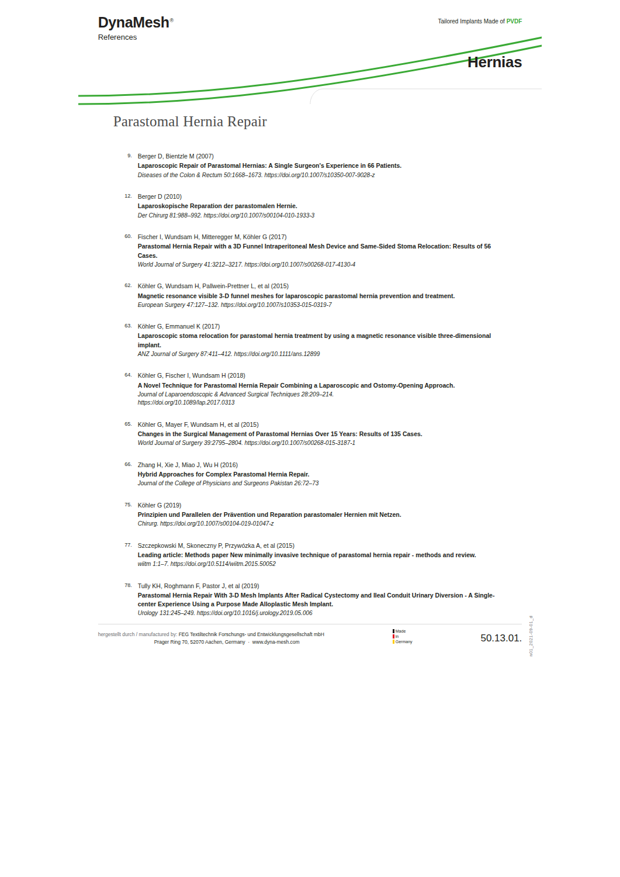Dyna Mesh®
References
Tailored Implants Made of PVDF
Hernias
Parastomal Hernia Repair
9.
Berger D, Bientzle M (2007)
Laparoscopic Repair of Parastomal Hernias: A Single Surgeon's Experience in 66 Patients.
Diseases of the Colon & Rectum 50:1668–1673. https://doi.org/10.1007/s10350-007-9028-z
12.
Berger D (2010)
Laparoskopische Reparation der parastomalen Hernie.
Der Chirurg 81:988–992. https://doi.org/10.1007/s00104-010-1933-3
60.
Fischer I, Wundsam H, Mitteregger M, Köhler G (2017)
Parastomal Hernia Repair with a 3D Funnel Intraperitoneal Mesh Device and Same-Sided Stoma Relocation: Results of 56 Cases.
World Journal of Surgery 41:3212–3217. https://doi.org/10.1007/s00268-017-4130-4
62.
Köhler G, Wundsam H, Pallwein-Prettner L, et al (2015)
Magnetic resonance visible 3-D funnel meshes for laparoscopic parastomal hernia prevention and treatment.
European Surgery 47:127–132. https://doi.org/10.1007/s10353-015-0319-7
63.
Köhler G, Emmanuel K (2017)
Laparoscopic stoma relocation for parastomal hernia treatment by using a magnetic resonance visible three-dimensional implant.
ANZ Journal of Surgery 87:411–412. https://doi.org/10.1111/ans.12899
64.
Köhler G, Fischer I, Wundsam H (2018)
A Novel Technique for Parastomal Hernia Repair Combining a Laparoscopic and Ostomy-Opening Approach.
Journal of Laparoendoscopic & Advanced Surgical Techniques 28:209–214.
https://doi.org/10.1089/lap.2017.0313
65.
Köhler G, Mayer F, Wundsam H, et al (2015)
Changes in the Surgical Management of Parastomal Hernias Over 15 Years: Results of 135 Cases.
World Journal of Surgery 39:2795–2804. https://doi.org/10.1007/s00268-015-3187-1
66.
Zhang H, Xie J, Miao J, Wu H (2016)
Hybrid Approaches for Complex Parastomal Hernia Repair.
Journal of the College of Physicians and Surgeons Pakistan 26:72–73
75.
Köhler G (2019)
Prinzipien und Parallelen der Prävention und Reparation parastomaler Hernien mit Netzen.
Chirurg. https://doi.org/10.1007/s00104-019-01047-z
77.
Szczepkowski M, Skoneczny P, Przywózka A, et al (2015)
Leading article: Methods paper New minimally invasive technique of parastomal hernia repair - methods and review.
wiitm 1:1–7. https://doi.org/10.5114/wiitm.2015.50052
78.
Tully KH, Roghmann F, Pastor J, et al (2019)
Parastomal Hernia Repair With 3-D Mesh Implants After Radical Cystectomy and Ileal Conduit Urinary Diversion - A Single-center Experience Using a Purpose Made Alloplastic Mesh Implant.
Urology 131:245–249. https://doi.org/10.1016/j.urology.2019.05.006
KS501301 en01_2021-09-01_d
hergestellt durch / manufactured by: FEG Textiltechnik Forschungs- und Entwicklungsgesellschaft mbH Prager Ring 70, 52070 Aachen, Germany · www.dyna-mesh.com
Made
in
Germany
50.13.01.